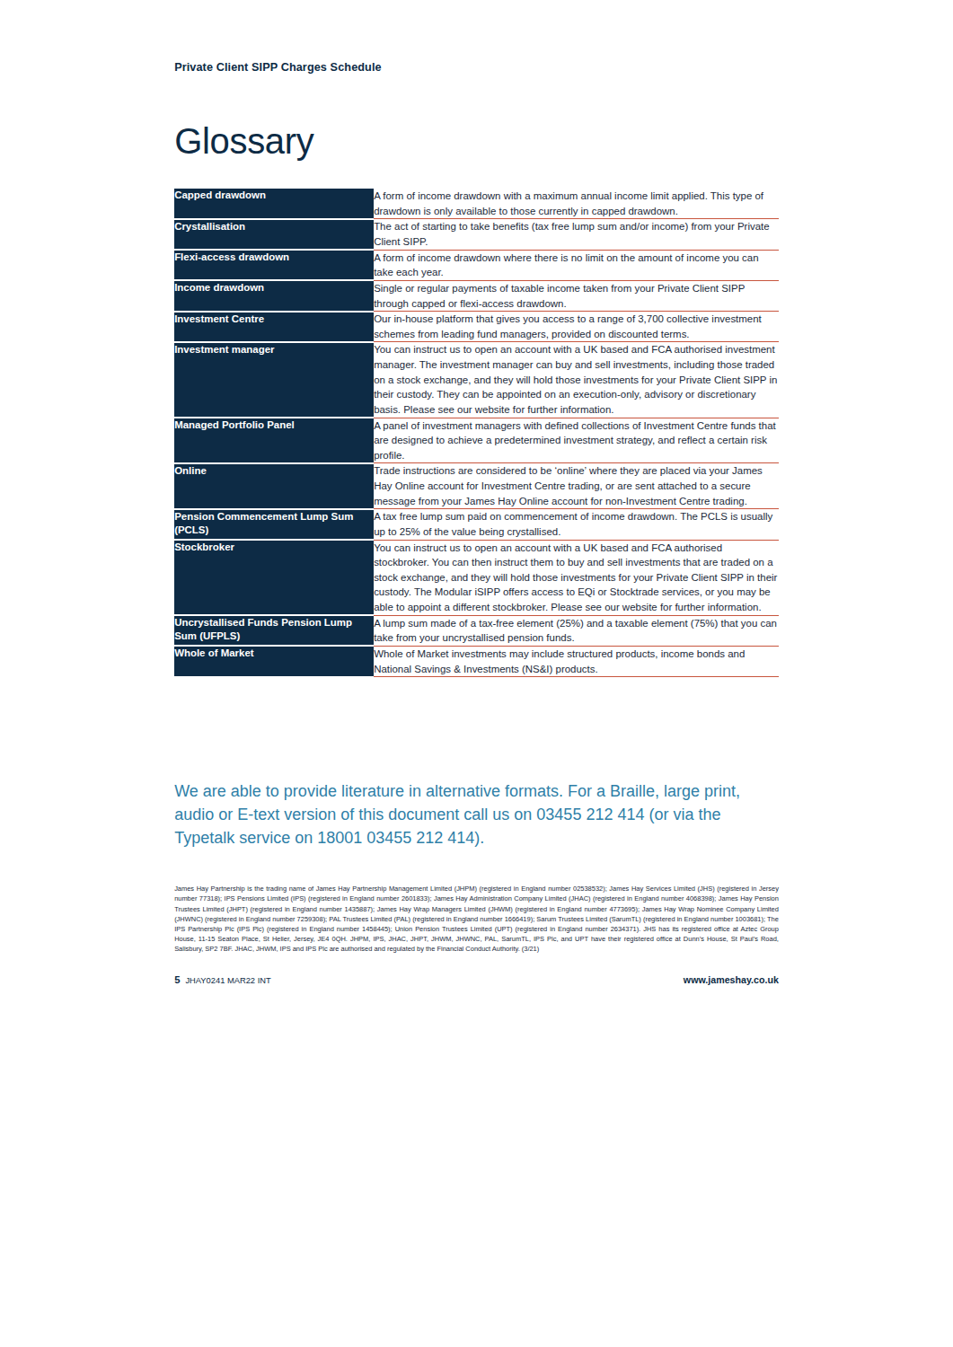Private Client SIPP Charges Schedule
Glossary
| Capped drawdown | A form of income drawdown with a maximum annual income limit applied. This type of drawdown is only available to those currently in capped drawdown. |
| Crystallisation | The act of starting to take benefits (tax free lump sum and/or income) from your Private Client SIPP. |
| Flexi-access drawdown | A form of income drawdown where there is no limit on the amount of income you can take each year. |
| Income drawdown | Single or regular payments of taxable income taken from your Private Client SIPP through capped or flexi-access drawdown. |
| Investment Centre | Our in-house platform that gives you access to a range of 3,700 collective investment schemes from leading fund managers, provided on discounted terms. |
| Investment manager | You can instruct us to open an account with a UK based and FCA authorised investment manager. The investment manager can buy and sell investments, including those traded on a stock exchange, and they will hold those investments for your Private Client SIPP in their custody. They can be appointed on an execution-only, advisory or discretionary basis. Please see our website for further information. |
| Managed Portfolio Panel | A panel of investment managers with defined collections of Investment Centre funds that are designed to achieve a predetermined investment strategy, and reflect a certain risk profile. |
| Online | Trade instructions are considered to be ‘online’ where they are placed via your James Hay Online account for Investment Centre trading, or are sent attached to a secure message from your James Hay Online account for non-Investment Centre trading. |
| Pension Commencement Lump Sum (PCLS) | A tax free lump sum paid on commencement of income drawdown. The PCLS is usually up to 25% of the value being crystallised. |
| Stockbroker | You can instruct us to open an account with a UK based and FCA authorised stockbroker. You can then instruct them to buy and sell investments that are traded on a stock exchange, and they will hold those investments for your Private Client SIPP in their custody. The Modular iSIPP offers access to EQi or Stocktrade services, or you may be able to appoint a different stockbroker. Please see our website for further information. |
| Uncrystallised Funds Pension Lump Sum (UFPLS) | A lump sum made of a tax-free element (25%) and a taxable element (75%) that you can take from your uncrystallised pension funds. |
| Whole of Market | Whole of Market investments may include structured products, income bonds and National Savings & Investments (NS&I) products. |
We are able to provide literature in alternative formats. For a Braille, large print, audio or E-text version of this document call us on 03455 212 414 (or via the Typetalk service on 18001 03455 212 414).
James Hay Partnership is the trading name of James Hay Partnership Management Limited (JHPM) (registered in England number 02538532); James Hay Services Limited (JHS) (registered in Jersey number 77318); IPS Pensions Limited (IPS) (registered in England number 2601833); James Hay Administration Company Limited (JHAC) (registered in England number 4068398); James Hay Pension Trustees Limited (JHPT) (registered in England number 1435887); James Hay Wrap Managers Limited (JHWM) (registered in England number 4773695); James Hay Wrap Nominee Company Limited (JHWNC) (registered in England number 7259308); PAL Trustees Limited (PAL) (registered in England number 1666419); Sarum Trustees Limited (SarumTL) (registered in England number 1003681); The IPS Partnership Plc (IPS Plc) (registered in England number 1458445); Union Pension Trustees Limited (UPT) (registered in England number 2634371). JHS has its registered office at Aztec Group House, 11-15 Seaton Place, St Helier, Jersey, JE4 0QH. JHPM, IPS, JHAC, JHPT, JHWM, JHWNC, PAL, SarumTL, IPS Plc, and UPT have their registered office at Dunn’s House, St Paul’s Road, Salisbury, SP2 7BF. JHAC, JHWM, IPS and IPS Plc are authorised and regulated by the Financial Conduct Authority. (3/21)
5 JHAY0241 MAR22 INT
www.jameshay.co.uk